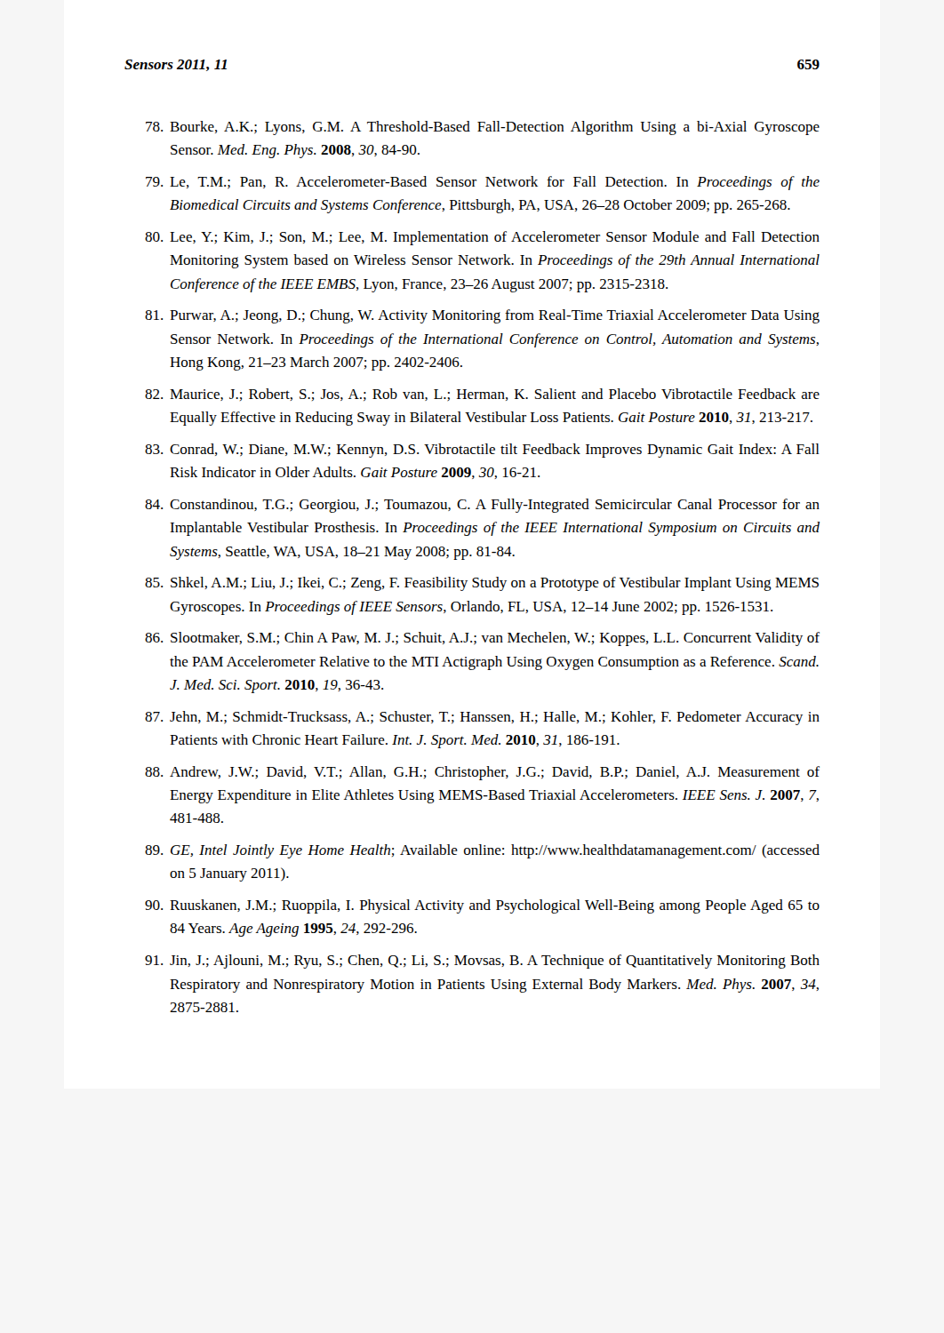Sensors 2011, 11
659
78. Bourke, A.K.; Lyons, G.M. A Threshold-Based Fall-Detection Algorithm Using a bi-Axial Gyroscope Sensor. Med. Eng. Phys. 2008, 30, 84-90.
79. Le, T.M.; Pan, R. Accelerometer-Based Sensor Network for Fall Detection. In Proceedings of the Biomedical Circuits and Systems Conference, Pittsburgh, PA, USA, 26–28 October 2009; pp. 265-268.
80. Lee, Y.; Kim, J.; Son, M.; Lee, M. Implementation of Accelerometer Sensor Module and Fall Detection Monitoring System based on Wireless Sensor Network. In Proceedings of the 29th Annual International Conference of the IEEE EMBS, Lyon, France, 23–26 August 2007; pp. 2315-2318.
81. Purwar, A.; Jeong, D.; Chung, W. Activity Monitoring from Real-Time Triaxial Accelerometer Data Using Sensor Network. In Proceedings of the International Conference on Control, Automation and Systems, Hong Kong, 21–23 March 2007; pp. 2402-2406.
82. Maurice, J.; Robert, S.; Jos, A.; Rob van, L.; Herman, K. Salient and Placebo Vibrotactile Feedback are Equally Effective in Reducing Sway in Bilateral Vestibular Loss Patients. Gait Posture 2010, 31, 213-217.
83. Conrad, W.; Diane, M.W.; Kennyn, D.S. Vibrotactile tilt Feedback Improves Dynamic Gait Index: A Fall Risk Indicator in Older Adults. Gait Posture 2009, 30, 16-21.
84. Constandinou, T.G.; Georgiou, J.; Toumazou, C. A Fully-Integrated Semicircular Canal Processor for an Implantable Vestibular Prosthesis. In Proceedings of the IEEE International Symposium on Circuits and Systems, Seattle, WA, USA, 18–21 May 2008; pp. 81-84.
85. Shkel, A.M.; Liu, J.; Ikei, C.; Zeng, F. Feasibility Study on a Prototype of Vestibular Implant Using MEMS Gyroscopes. In Proceedings of IEEE Sensors, Orlando, FL, USA, 12–14 June 2002; pp. 1526-1531.
86. Slootmaker, S.M.; Chin A Paw, M. J.; Schuit, A.J.; van Mechelen, W.; Koppes, L.L. Concurrent Validity of the PAM Accelerometer Relative to the MTI Actigraph Using Oxygen Consumption as a Reference. Scand. J. Med. Sci. Sport. 2010, 19, 36-43.
87. Jehn, M.; Schmidt-Trucksass, A.; Schuster, T.; Hanssen, H.; Halle, M.; Kohler, F. Pedometer Accuracy in Patients with Chronic Heart Failure. Int. J. Sport. Med. 2010, 31, 186-191.
88. Andrew, J.W.; David, V.T.; Allan, G.H.; Christopher, J.G.; David, B.P.; Daniel, A.J. Measurement of Energy Expenditure in Elite Athletes Using MEMS-Based Triaxial Accelerometers. IEEE Sens. J. 2007, 7, 481-488.
89. GE, Intel Jointly Eye Home Health; Available online: http://www.healthdatamanagement.com/ (accessed on 5 January 2011).
90. Ruuskanen, J.M.; Ruoppila, I. Physical Activity and Psychological Well-Being among People Aged 65 to 84 Years. Age Ageing 1995, 24, 292-296.
91. Jin, J.; Ajlouni, M.; Ryu, S.; Chen, Q.; Li, S.; Movsas, B. A Technique of Quantitatively Monitoring Both Respiratory and Nonrespiratory Motion in Patients Using External Body Markers. Med. Phys. 2007, 34, 2875-2881.